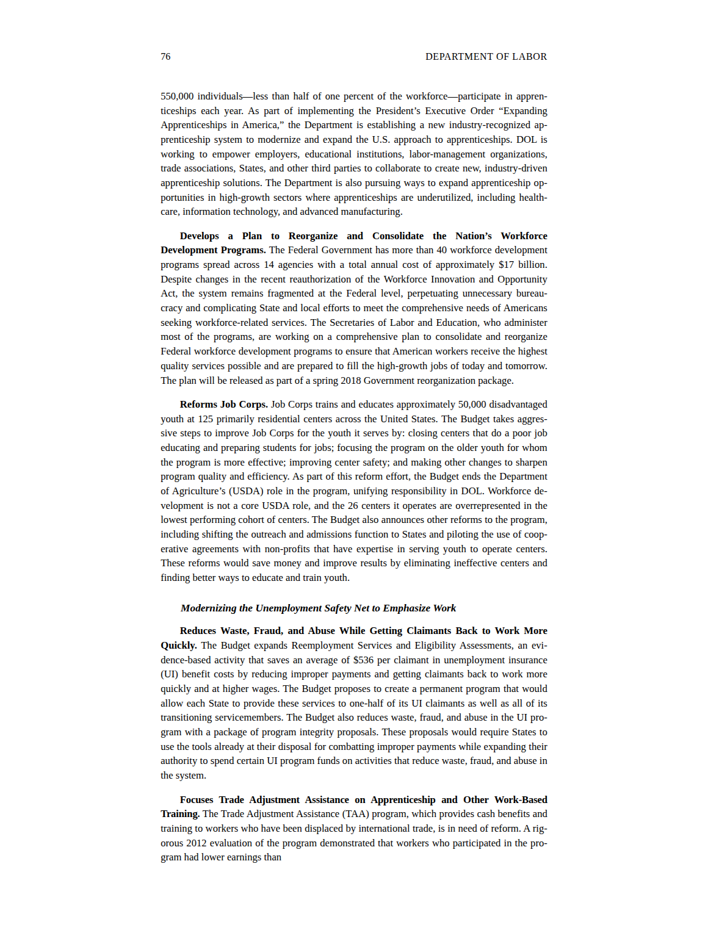76 DEPARTMENT OF LABOR
550,000 individuals—less than half of one percent of the workforce—participate in apprenticeships each year. As part of implementing the President’s Executive Order “Expanding Apprenticeships in America,” the Department is establishing a new industry-recognized apprenticeship system to modernize and expand the U.S. approach to apprenticeships. DOL is working to empower employers, educational institutions, labor-management organizations, trade associations, States, and other third parties to collaborate to create new, industry-driven apprenticeship solutions. The Department is also pursuing ways to expand apprenticeship opportunities in high-growth sectors where apprenticeships are underutilized, including healthcare, information technology, and advanced manufacturing.
Develops a Plan to Reorganize and Consolidate the Nation’s Workforce Development Programs. The Federal Government has more than 40 workforce development programs spread across 14 agencies with a total annual cost of approximately $17 billion. Despite changes in the recent reauthorization of the Workforce Innovation and Opportunity Act, the system remains fragmented at the Federal level, perpetuating unnecessary bureaucracy and complicating State and local efforts to meet the comprehensive needs of Americans seeking workforce-related services. The Secretaries of Labor and Education, who administer most of the programs, are working on a comprehensive plan to consolidate and reorganize Federal workforce development programs to ensure that American workers receive the highest quality services possible and are prepared to fill the high-growth jobs of today and tomorrow. The plan will be released as part of a spring 2018 Government reorganization package.
Reforms Job Corps. Job Corps trains and educates approximately 50,000 disadvantaged youth at 125 primarily residential centers across the United States. The Budget takes aggressive steps to improve Job Corps for the youth it serves by: closing centers that do a poor job educating and preparing students for jobs; focusing the program on the older youth for whom the program is more effective; improving center safety; and making other changes to sharpen program quality and efficiency. As part of this reform effort, the Budget ends the Department of Agriculture’s (USDA) role in the program, unifying responsibility in DOL. Workforce development is not a core USDA role, and the 26 centers it operates are overrepresented in the lowest performing cohort of centers. The Budget also announces other reforms to the program, including shifting the outreach and admissions function to States and piloting the use of cooperative agreements with non-profits that have expertise in serving youth to operate centers. These reforms would save money and improve results by eliminating ineffective centers and finding better ways to educate and train youth.
Modernizing the Unemployment Safety Net to Emphasize Work
Reduces Waste, Fraud, and Abuse While Getting Claimants Back to Work More Quickly. The Budget expands Reemployment Services and Eligibility Assessments, an evidence-based activity that saves an average of $536 per claimant in unemployment insurance (UI) benefit costs by reducing improper payments and getting claimants back to work more quickly and at higher wages. The Budget proposes to create a permanent program that would allow each State to provide these services to one-half of its UI claimants as well as all of its transitioning servicemembers. The Budget also reduces waste, fraud, and abuse in the UI program with a package of program integrity proposals. These proposals would require States to use the tools already at their disposal for combatting improper payments while expanding their authority to spend certain UI program funds on activities that reduce waste, fraud, and abuse in the system.
Focuses Trade Adjustment Assistance on Apprenticeship and Other Work-Based Training. The Trade Adjustment Assistance (TAA) program, which provides cash benefits and training to workers who have been displaced by international trade, is in need of reform. A rigorous 2012 evaluation of the program demonstrated that workers who participated in the program had lower earnings than